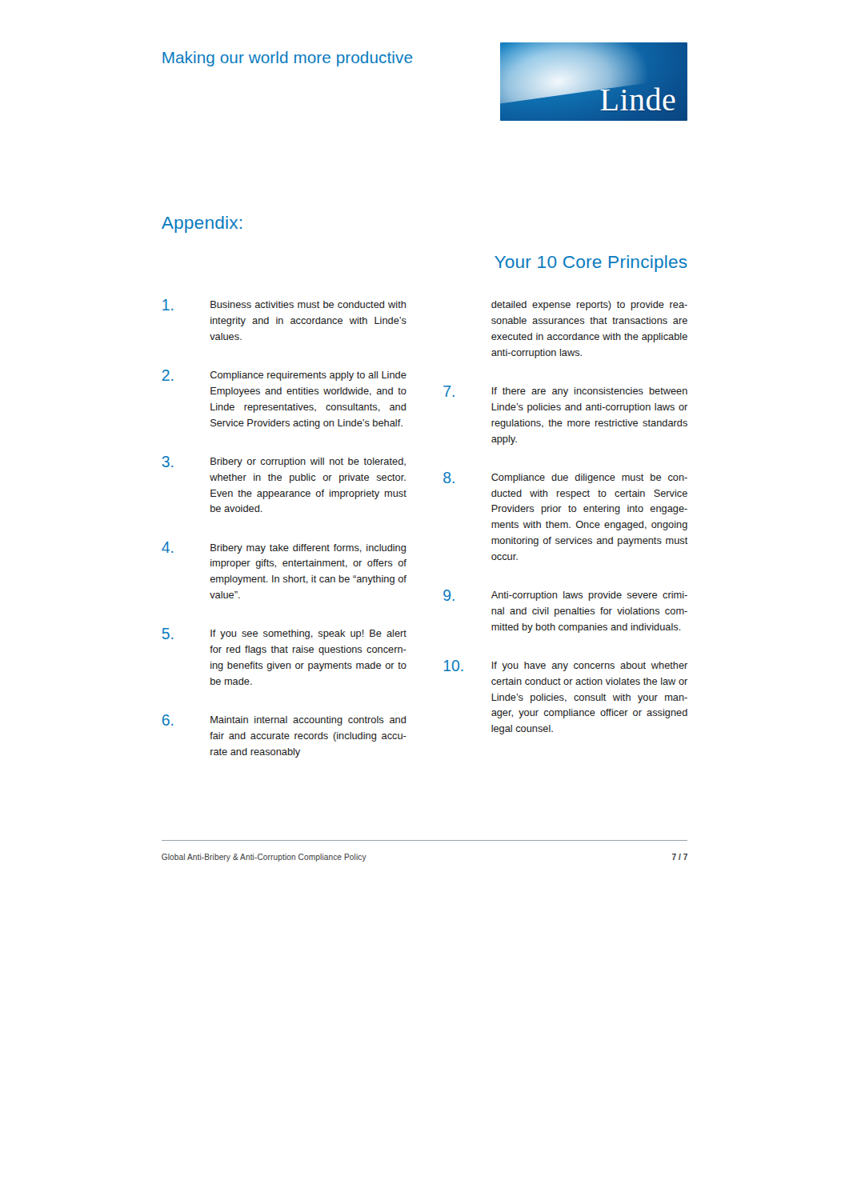Making our world more productive
Linde
Appendix:
Your 10 Core Principles
1.
Business activities must be conducted with integrity and in accordance with Linde’s values.
2.
Compliance requirements apply to all Linde Employees and entities worldwide, and to Linde representatives, consultants, and Service Providers acting on Linde’s behalf.
3.
Bribery or corruption will not be tolerated, whether in the public or private sector. Even the appearance of impropriety must be avoided.
4.
Bribery may take different forms, including improper gifts, entertainment, or offers of employment. In short, it can be “anything of value”.
5.
If you see something, speak up! Be alert for red flags that raise questions concerning benefits given or payments made or to be made.
6.
Maintain internal accounting controls and fair and accurate records (including accurate and reasonably
0.
detailed expense reports) to provide reasonable assurances that transactions are executed in accordance with the applicable anti-corruption laws.
7.
If there are any inconsistencies between Linde’s policies and anti-corruption laws or regulations, the more restrictive standards apply.
8.
Compliance due diligence must be conducted with respect to certain Service Providers prior to entering into engagements with them. Once engaged, ongoing monitoring of services and payments must occur.
9.
Anti-corruption laws provide severe criminal and civil penalties for violations committed by both companies and individuals.
10.
If you have any concerns about whether certain conduct or action violates the law or Linde’s policies, consult with your manager, your compliance officer or assigned legal counsel.
Global Anti-Bribery & Anti-Corruption Compliance Policy
7 / 7